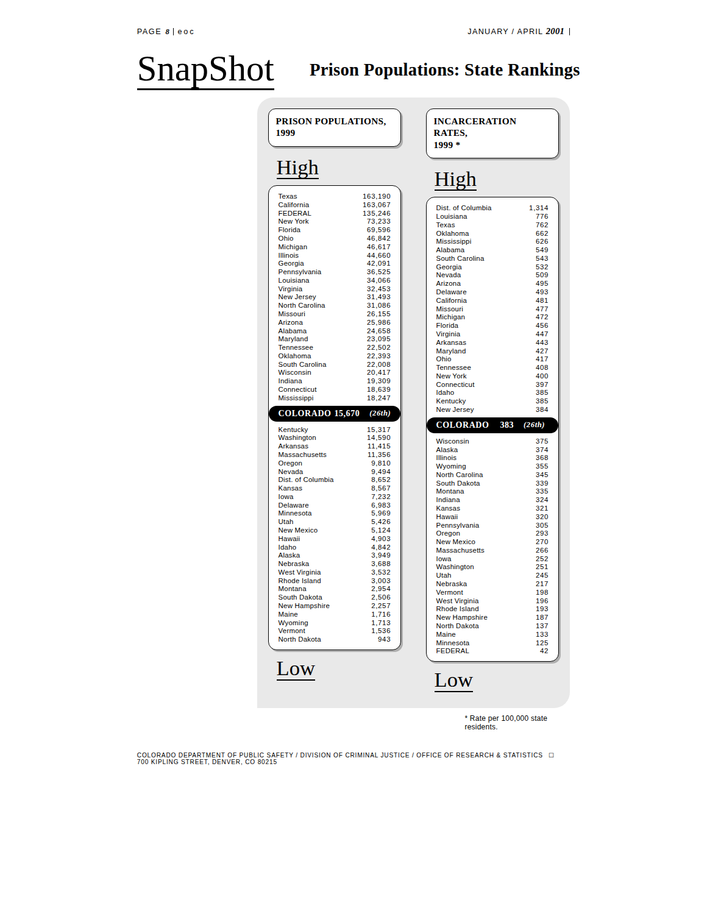PAGE 8 eoc
JANUARY / APRIL 2001
SnapShot
Prison Populations: State Rankings
PRISON POPULATIONS,
1999
High
| Texas | 163,190 |
| California | 163,067 |
| FEDERAL | 135,246 |
| New York | 73,233 |
| Florida | 69,596 |
| Ohio | 46,842 |
| Michigan | 46,617 |
| Illinois | 44,660 |
| Georgia | 42,091 |
| Pennsylvania | 36,525 |
| Louisiana | 34,066 |
| Virginia | 32,453 |
| New Jersey | 31,493 |
| North Carolina | 31,086 |
| Missouri | 26,155 |
| Arizona | 25,986 |
| Alabama | 24,658 |
| Maryland | 23,095 |
| Tennessee | 22,502 |
| Oklahoma | 22,393 |
| South Carolina | 22,008 |
| Wisconsin | 20,417 |
| Indiana | 19,309 |
| Connecticut | 18,639 |
| Mississippi | 18,247 |
| COLORADO | 15,670 | (26 th ) |
| Kentucky | 15,317 |
| Washington | 14,590 |
| Arkansas | 11,415 |
| Massachusetts | 11,356 |
| Oregon | 9,810 |
| Nevada | 9,494 |
| Dist. of Columbia | 8,652 |
| Kansas | 8,567 |
| Iowa | 7,232 |
| Delaware | 6,983 |
| Minnesota | 5,969 |
| Utah | 5,426 |
| New Mexico | 5,124 |
| Hawaii | 4,903 |
| Idaho | 4,842 |
| Alaska | 3,949 |
| Nebraska | 3,688 |
| West Virginia | 3,532 |
| Rhode Island | 3,003 |
| Montana | 2,954 |
| South Dakota | 2,506 |
| New Hampshire | 2,257 |
| Maine | 1,716 |
| Wyoming | 1,713 |
| Vermont | 1,536 |
| North Dakota | 943 |
Low
INCARCERATION RATES,
1999 *
High
| Dist. of Columbia | 1,314 |
| Louisiana | 776 |
| Texas | 762 |
| Oklahoma | 662 |
| Mississippi | 626 |
| Alabama | 549 |
| South Carolina | 543 |
| Georgia | 532 |
| Nevada | 509 |
| Arizona | 495 |
| Delaware | 493 |
| California | 481 |
| Missouri | 477 |
| Michigan | 472 |
| Florida | 456 |
| Virginia | 447 |
| Arkansas | 443 |
| Maryland | 427 |
| Ohio | 417 |
| Tennessee | 408 |
| New York | 400 |
| Connecticut | 397 |
| Idaho | 385 |
| Kentucky | 385 |
| New Jersey | 384 |
| COLORADO | 383 | (26 th ) |
| Wisconsin | 375 |
| Alaska | 374 |
| Illinois | 368 |
| Wyoming | 355 |
| North Carolina | 345 |
| South Dakota | 339 |
| Montana | 335 |
| Indiana | 324 |
| Kansas | 321 |
| Hawaii | 320 |
| Pennsylvania | 305 |
| Oregon | 293 |
| New Mexico | 270 |
| Massachusetts | 266 |
| Iowa | 252 |
| Washington | 251 |
| Utah | 245 |
| Nebraska | 217 |
| Vermont | 198 |
| West Virginia | 196 |
| Rhode Island | 193 |
| New Hampshire | 187 |
| North Dakota | 137 |
| Maine | 133 |
| Minnesota | 125 |
| FEDERAL | 42 |
Low
* Rate per 100,000 state residents.
COLORADO DEPARTMENT OF PUBLIC SAFETY / DIVISION OF CRIMINAL JUSTICE / OFFICE OF RESEARCH & STATISTICS ☐ 700 KIPLING STREET, DENVER, CO 80215